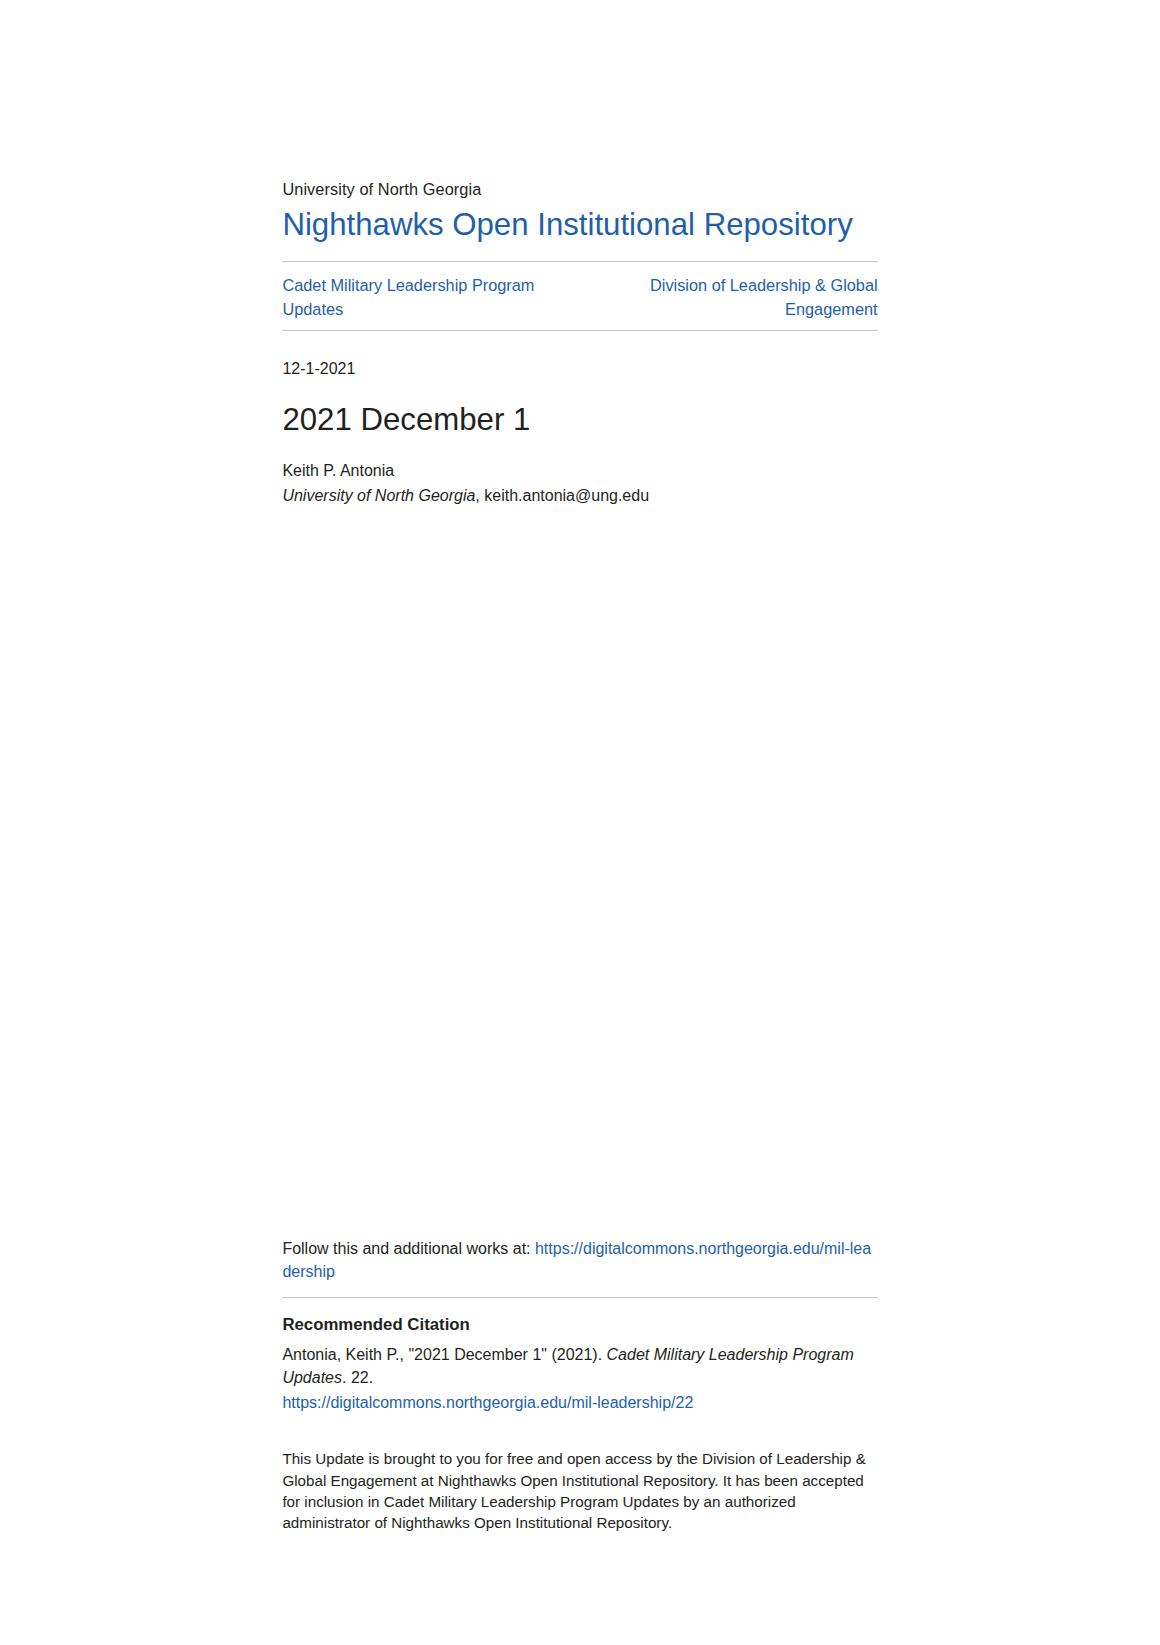University of North Georgia
Nighthawks Open Institutional Repository
Cadet Military Leadership Program Updates
Division of Leadership & Global Engagement
12-1-2021
2021 December 1
Keith P. Antonia
University of North Georgia, keith.antonia@ung.edu
Follow this and additional works at: https://digitalcommons.northgeorgia.edu/mil-leadership
Recommended Citation
Antonia, Keith P., "2021 December 1" (2021). Cadet Military Leadership Program Updates. 22.
https://digitalcommons.northgeorgia.edu/mil-leadership/22
This Update is brought to you for free and open access by the Division of Leadership & Global Engagement at Nighthawks Open Institutional Repository. It has been accepted for inclusion in Cadet Military Leadership Program Updates by an authorized administrator of Nighthawks Open Institutional Repository.